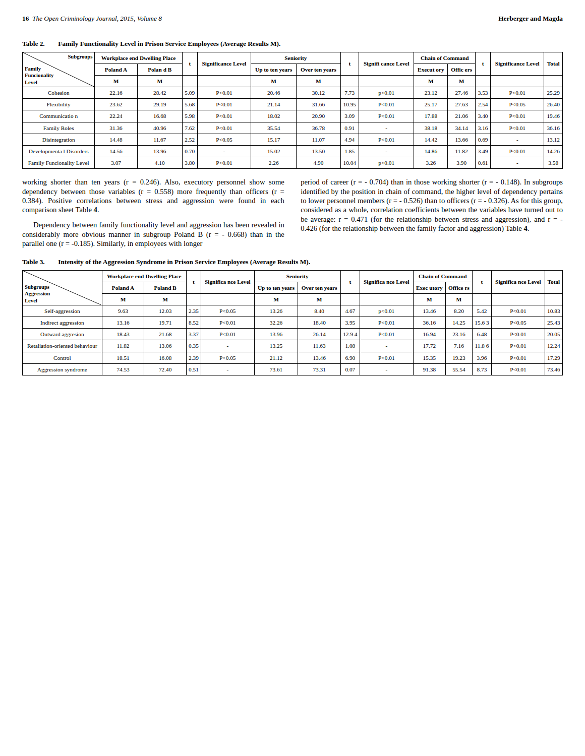16 The Open Criminology Journal, 2015, Volume 8
Herberger and Magda
Table 2. Family Functionality Level in Prison Service Employees (Average Results M).
| Subgroups Family Funcionality Level | Workplace end Dwelling Place | t | Significance Level | Seniority | t | Signifi cance Level | Chain of Command | t | Significance Level | Total |
| --- | --- | --- | --- | --- | --- | --- | --- | --- | --- | --- |
| Poland A | Polan d B | Up to ten years | Over ten years | Execut ory | Offic ers |
| M | M | | | M | M | | | M | M | | | |
| Cohesion | 22.16 | 28.42 | 5.09 | P<0.01 | 20.46 | 30.12 | 7.73 | p<0.01 | 23.12 | 27.46 | 3.53 | P<0.01 | 25.29 |
| Flexibility | 23.62 | 29.19 | 5.68 | P<0.01 | 21.14 | 31.66 | 10.95 | P<0.01 | 25.17 | 27.63 | 2.54 | P<0.05 | 26.40 |
| Communicatio n | 22.24 | 16.68 | 5.98 | P<0.01 | 18.02 | 20.90 | 3.09 | P<0.01 | 17.88 | 21.06 | 3.40 | P<0.01 | 19.46 |
| Family Roles | 31.36 | 40.96 | 7.62 | P<0.01 | 35.54 | 36.78 | 0.91 | - | 38.18 | 34.14 | 3.16 | P<0.01 | 36.16 |
| Disintegration | 14.48 | 11.67 | 2.52 | P<0.05 | 15.17 | 11.07 | 4.94 | P<0.01 | 14.42 | 13.66 | 0.69 | - | 13.12 |
| Developmenta l Disorders | 14.56 | 13.96 | 0.70 | - | 15.02 | 13.50 | 1.85 | - | 14.86 | 11.82 | 3.49 | P<0.01 | 14.26 |
| Family Funcionality Level | 3.07 | 4.10 | 3.80 | P<0.01 | 2.26 | 4.90 | 10.04 | p<0.01 | 3.26 | 3.90 | 0.61 | - | 3.58 |
working shorter than ten years (r = 0.246). Also, executory personnel show some dependency between those variables (r = 0.558) more frequently than officers (r = 0.384). Positive correlations between stress and aggression were found in each comparison sheet Table 4.
Dependency between family functionality level and aggression has been revealed in considerably more obvious manner in subgroup Poland B (r = - 0.668) than in the parallel one (r = -0.185). Similarly, in employees with longer
period of career (r = - 0.704) than in those working shorter (r = - 0.148). In subgroups identified by the position in chain of command, the higher level of dependency pertains to lower personnel members (r = - 0.526) than to officers (r = - 0.326). As for this group, considered as a whole, correlation coefficients between the variables have turned out to be average: r = 0.471 (for the relationship between stress and aggression), and r = - 0.426 (for the relationship between the family factor and aggression) Table 4.
Table 3. Intensity of the Aggression Syndrome in Prison Service Employees (Average Results M).
| Subgroups Aggression Level | Workplace end Dwelling Place | t | Significa nce Level | Seniority | t | Significa nce Level | Chain of Command | t | Significa nce Level | Total |
| --- | --- | --- | --- | --- | --- | --- | --- | --- | --- | --- |
| Poland A | Poland B | Up to ten years | Over ten years | Exec utory | Office rs |
| M | M | | | M | M | | | M | M | | | |
| Self-aggression | 9.63 | 12.03 | 2.35 | P<0.05 | 13.26 | 8.40 | 4.67 | p<0.01 | 13.46 | 8.20 | 5.42 | P<0.01 | 10.83 |
| Indirect aggression | 13.16 | 19.71 | 8.52 | P<0.01 | 32.26 | 18.40 | 3.95 | P<0.01 | 36.16 | 14.25 | 15.6 3 | P<0.05 | 25.43 |
| Outward aggresion | 18.43 | 21.68 | 3.37 | P<0.01 | 13.96 | 26.14 | 12.9 4 | P<0.01 | 16.94 | 23.16 | 6.48 | P<0.01 | 20.05 |
| Retaliation-oriented behaviour | 11.82 | 13.06 | 0.35 | - | 13.25 | 11.63 | 1.08 | - | 17.72 | 7.16 | 11.8 6 | P<0.01 | 12.24 |
| Control | 18.51 | 16.08 | 2.39 | P<0.05 | 21.12 | 13.46 | 6.90 | P<0.01 | 15.35 | 19.23 | 3.96 | P<0.01 | 17.29 |
| Aggression syndrome | 74.53 | 72.40 | 0.51 | - | 73.61 | 73.31 | 0.07 | - | 91.38 | 55.54 | 8.73 | P<0.01 | 73.46 |